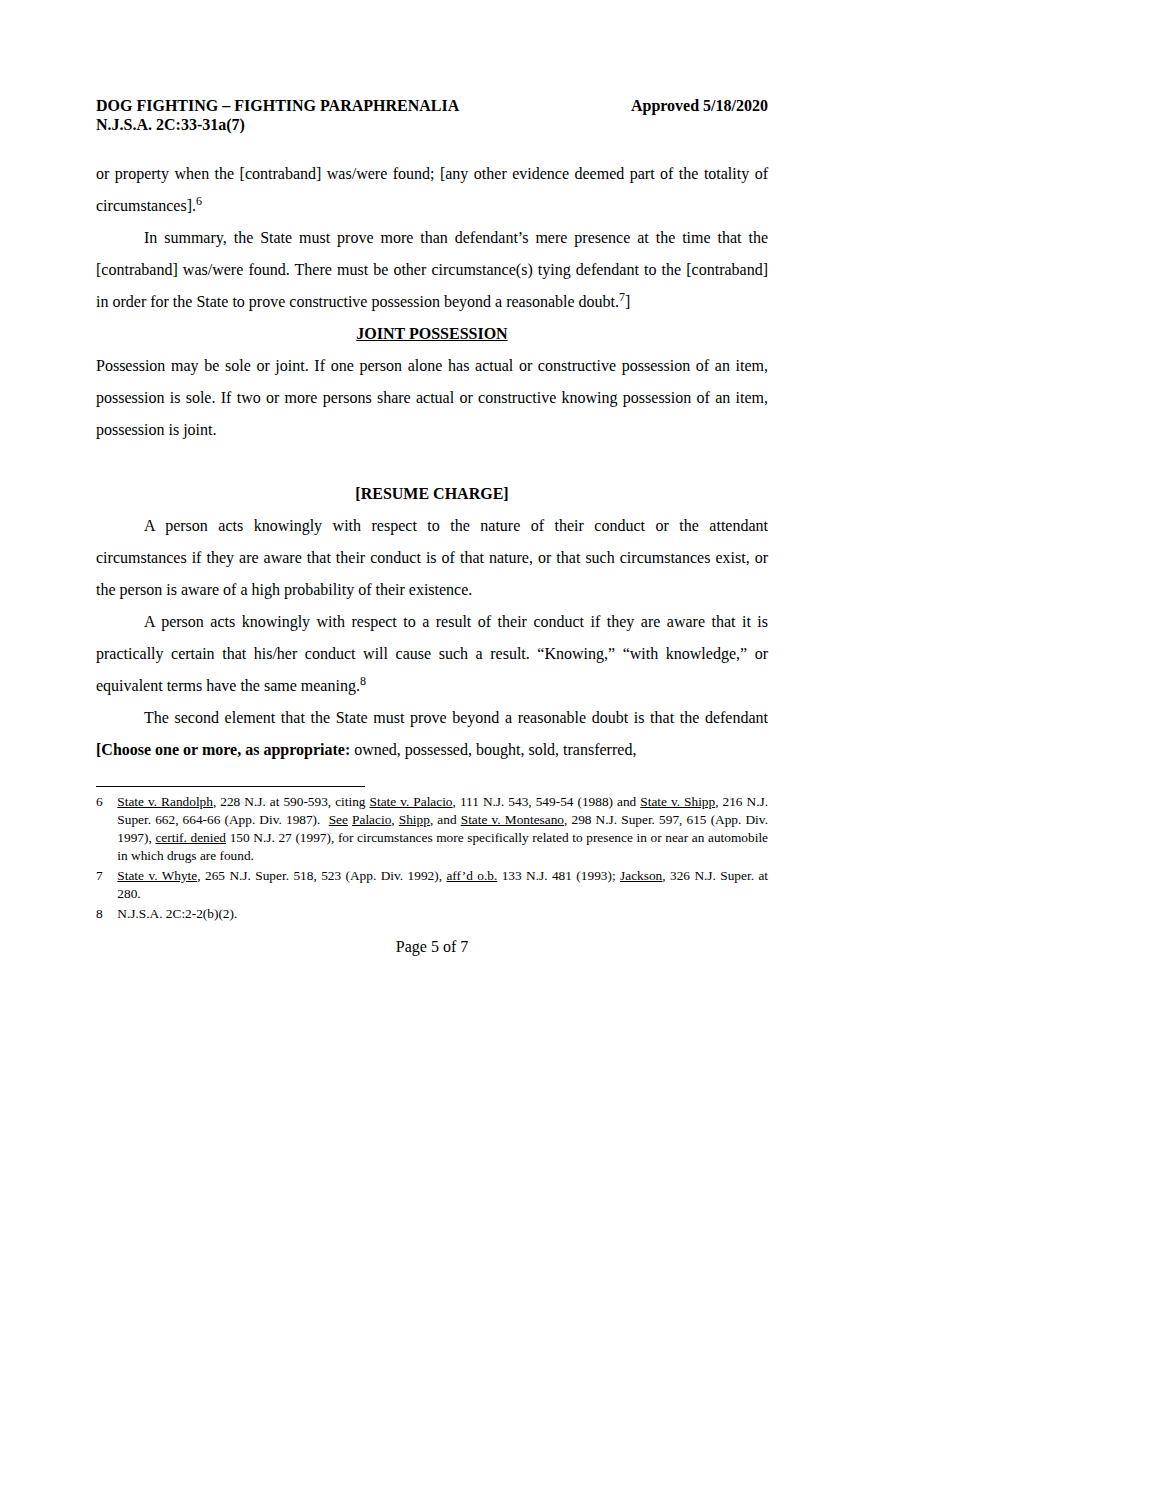DOG FIGHTING – FIGHTING PARAPHRENALIA
N.J.S.A. 2C:33-31a(7)
Approved 5/18/2020
or property when the [contraband] was/were found; [any other evidence deemed part of the totality of circumstances].6
In summary, the State must prove more than defendant’s mere presence at the time that the [contraband] was/were found. There must be other circumstance(s) tying defendant to the [contraband] in order for the State to prove constructive possession beyond a reasonable doubt.7]
JOINT POSSESSION
Possession may be sole or joint. If one person alone has actual or constructive possession of an item, possession is sole. If two or more persons share actual or constructive knowing possession of an item, possession is joint.
[RESUME CHARGE]
A person acts knowingly with respect to the nature of their conduct or the attendant circumstances if they are aware that their conduct is of that nature, or that such circumstances exist, or the person is aware of a high probability of their existence.
A person acts knowingly with respect to a result of their conduct if they are aware that it is practically certain that his/her conduct will cause such a result. “Knowing,” “with knowledge,” or equivalent terms have the same meaning.8
The second element that the State must prove beyond a reasonable doubt is that the defendant [Choose one or more, as appropriate: owned, possessed, bought, sold, transferred,
6
State v. Randolph, 228 N.J. at 590-593, citing State v. Palacio, 111 N.J. 543, 549-54 (1988) and State v. Shipp, 216 N.J. Super. 662, 664-66 (App. Div. 1987). See Palacio, Shipp, and State v. Montesano, 298 N.J. Super. 597, 615 (App. Div. 1997), certif. denied 150 N.J. 27 (1997), for circumstances more specifically related to presence in or near an automobile in which drugs are found.
7
State v. Whyte, 265 N.J. Super. 518, 523 (App. Div. 1992), aff’d o.b. 133 N.J. 481 (1993); Jackson, 326 N.J. Super. at 280.
8
N.J.S.A. 2C:2-2(b)(2).
Page 5 of 7